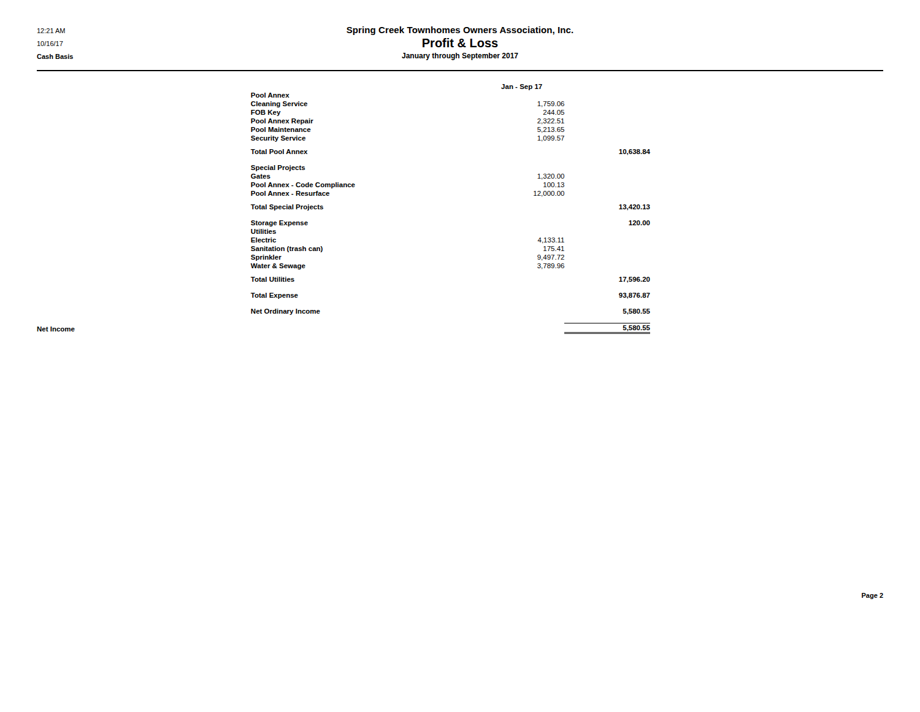12:21 AM
10/16/17
Cash Basis
Spring Creek Townhomes Owners Association, Inc.
Profit & Loss
January through September 2017
| | | Jan - Sep 17 | |
| | Pool Annex | | |
| | Cleaning Service | 1,759.06 | |
| | FOB Key | 244.05 | |
| | Pool Annex Repair | 2,322.51 | |
| | Pool Maintenance | 5,213.65 | |
| | Security Service | 1,099.57 | |
| | Total Pool Annex | | 10,638.84 |
| | Special Projects | | |
| | Gates | 1,320.00 | |
| | Pool Annex - Code Compliance | 100.13 | |
| | Pool Annex - Resurface | 12,000.00 | |
| | Total Special Projects | | 13,420.13 |
| | Storage Expense | | 120.00 |
| | Utilities | | |
| | Electric | 4,133.11 | |
| | Sanitation (trash can) | 175.41 | |
| | Sprinkler | 9,497.72 | |
| | Water & Sewage | 3,789.96 | |
| | Total Utilities | | 17,596.20 |
| | Total Expense | | 93,876.87 |
| | Net Ordinary Income | | 5,580.55 |
| Net Income | | | 5,580.55 |
Page 2